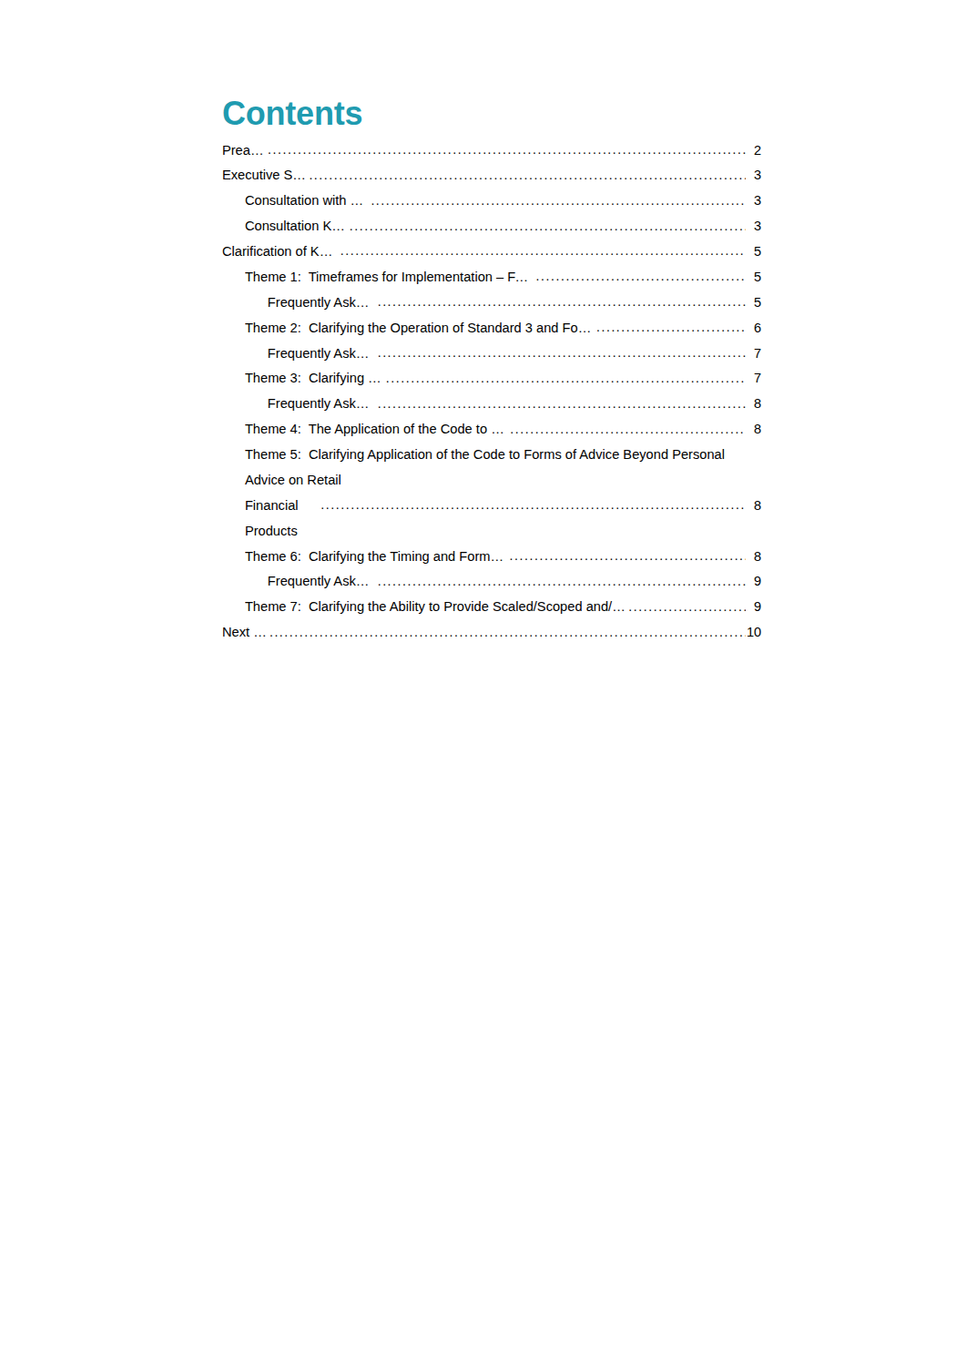Contents
Preamble ........................................................................................................................... 2
Executive Summary ......................................................................................................................... 3
Consultation with Stakeholders .............................................................................................................. 3
Consultation Key Themes ..................................................................................................................... 3
Clarification of Key Themes ................................................................................................................. 5
Theme 1: Timeframes for Implementation – FASEA’s Expectations ......................................................... 5
Frequently Asked Questions ................................................................................................................. 5
Theme 2: Clarifying the Operation of Standard 3 and Forms of Remuneration ....................................... 6
Frequently Asked Questions ................................................................................................................. 7
Theme 3: Clarifying Referral Fees ......................................................................................................... 7
Frequently Asked Questions ................................................................................................................. 8
Theme 4: The Application of the Code to Business Structures ................................................................. 8
Theme 5: Clarifying Application of the Code to Forms of Advice Beyond Personal Advice on Retail Financial Products ............................................................................................................................. 8
Theme 6: Clarifying the Timing and Format of Client Consent ................................................................. 8
Frequently Asked Questions ................................................................................................................. 9
Theme 7: Clarifying the Ability to Provide Scaled/Scoped and/or Intra Fund Advice; .............................. 9
Next Steps ....................................................................................................................................... 10